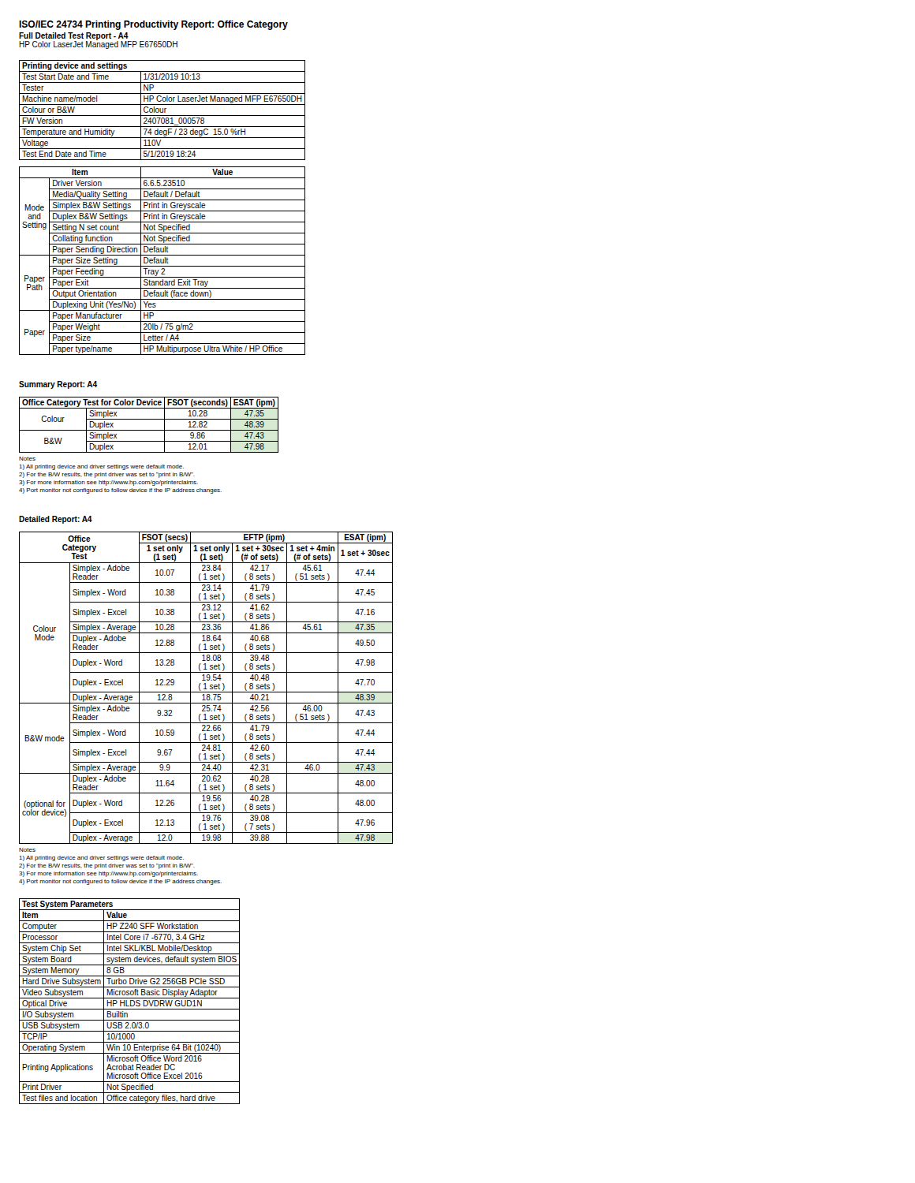ISO/IEC 24734 Printing Productivity Report: Office Category
Full Detailed Test Report - A4
HP Color LaserJet Managed MFP E67650DH
| Printing device and settings |
| Test Start Date and Time | 1/31/2019 10:13 |
| Tester | NP |
| Machine name/model | HP Color LaserJet Managed MFP E67650DH |
| Colour or B&W | Colour |
| FW Version | 2407081_000578 |
| Temperature and Humidity | 74 degF / 23 degC 15.0 %rH |
| Voltage | 110V |
| Test End Date and Time | 5/1/2019 18:24 |
| Item | Value |
| Mode and Setting | Driver Version | 6.6.5.23510 |
| Media/Quality Setting | Default / Default |
| Simplex B&W Settings | Print in Greyscale |
| Duplex B&W Settings | Print in Greyscale |
| Setting N set count | Not Specified |
| Collating function | Not Specified |
| Paper Sending Direction | Default |
| Paper Path | Paper Size Setting | Default |
| Paper Feeding | Tray 2 |
| Paper Exit | Standard Exit Tray |
| Output Orientation | Default (face down) |
| Duplexing Unit (Yes/No) | Yes |
| Paper | Paper Manufacturer | HP |
| Paper Weight | 20lb / 75 g/m2 |
| Paper Size | Letter / A4 |
| Paper type/name | HP Multipurpose Ultra White / HP Office |
Summary Report: A4
| Office Category Test for Color Device | FSOT (seconds) | ESAT (ipm) |
| --- | --- | --- |
| Colour | Simplex | 10.28 | 47.35 |
| Duplex | 12.82 | 48.39 |
| B&W | Simplex | 9.86 | 47.43 |
| Duplex | 12.01 | 47.98 |
Notes
1) All printing device and driver settings were default mode.
2) For the B/W results, the print driver was set to "print in B/W".
3) For more information see http://www.hp.com/go/printerclaims.
4) Port monitor not configured to follow device if the IP address changes.
Detailed Report: A4
| Office Category Test | FSOT (secs) | EFTP (ipm) | ESAT (ipm) |
| --- | --- | --- | --- |
| 1 set only (1 set) | 1 set only (1 set) | 1 set + 30sec (# of sets) | 1 set + 4min (# of sets) | 1 set + 30sec |
| Colour Mode | Simplex - Adobe Reader | 10.07 | 23.84 ( 1 set ) | 42.17 ( 8 sets ) | 45.61 ( 51 sets ) | 47.44 |
| Simplex - Word | 10.38 | 23.14 ( 1 set ) | 41.79 ( 8 sets ) | | 47.45 |
| Simplex - Excel | 10.38 | 23.12 ( 1 set ) | 41.62 ( 8 sets ) | | 47.16 |
| Simplex - Average | 10.28 | 23.36 | 41.86 | 45.61 | 47.35 |
| Duplex - Adobe Reader | 12.88 | 18.64 ( 1 set ) | 40.68 ( 8 sets ) | | 49.50 |
| Duplex - Word | 13.28 | 18.08 ( 1 set ) | 39.48 ( 8 sets ) | | 47.98 |
| Duplex - Excel | 12.29 | 19.54 ( 1 set ) | 40.48 ( 8 sets ) | | 47.70 |
| Duplex - Average | 12.8 | 18.75 | 40.21 | | 48.39 |
| B&W mode | Simplex - Adobe Reader | 9.32 | 25.74 ( 1 set ) | 42.56 ( 8 sets ) | 46.00 ( 51 sets ) | 47.43 |
| Simplex - Word | 10.59 | 22.66 ( 1 set ) | 41.79 ( 8 sets ) | | 47.44 |
| Simplex - Excel | 9.67 | 24.81 ( 1 set ) | 42.60 ( 8 sets ) | | 47.44 |
| Simplex - Average | 9.9 | 24.40 | 42.31 | 46.0 | 47.43 |
| (optional for color device) | Duplex - Adobe Reader | 11.64 | 20.62 ( 1 set ) | 40.28 ( 8 sets ) | | 48.00 |
| Duplex - Word | 12.26 | 19.56 ( 1 set ) | 40.28 ( 8 sets ) | | 48.00 |
| Duplex - Excel | 12.13 | 19.76 ( 1 set ) | 39.08 ( 7 sets ) | | 47.96 |
| Duplex - Average | 12.0 | 19.98 | 39.88 | | 47.98 |
Notes
1) All printing device and driver settings were default mode.
2) For the B/W results, the print driver was set to "print in B/W".
3) For more information see http://www.hp.com/go/printerclaims.
4) Port monitor not configured to follow device if the IP address changes.
| Test System Parameters |
| Item | Value |
| Computer | HP Z240 SFF Workstation |
| Processor | Intel Core i7 -6770, 3.4 GHz |
| System Chip Set | Intel SKL/KBL Mobile/Desktop |
| System Board | system devices, default system BIOS |
| System Memory | 8 GB |
| Hard Drive Subsystem | Turbo Drive G2 256GB PCIe SSD |
| Video Subsystem | Microsoft Basic Display Adaptor |
| Optical Drive | HP HLDS DVDRW GUD1N |
| I/O Subsystem | Builtin |
| USB Subsystem | USB 2.0/3.0 |
| TCP/IP | 10/1000 |
| Operating System | Win 10 Enterprise 64 Bit (10240) |
| Printing Applications | Microsoft Office Word 2016 Acrobat Reader DC Microsoft Office Excel 2016 |
| Print Driver | Not Specified |
| Test files and location | Office category files, hard drive |